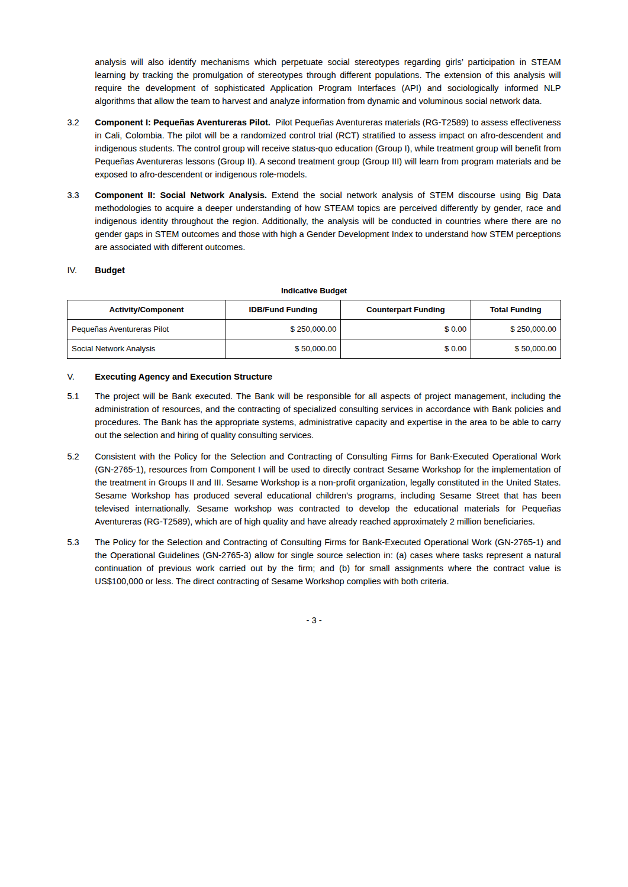analysis will also identify mechanisms which perpetuate social stereotypes regarding girls’ participation in STEAM learning by tracking the promulgation of stereotypes through different populations. The extension of this analysis will require the development of sophisticated Application Program Interfaces (API) and sociologically informed NLP algorithms that allow the team to harvest and analyze information from dynamic and voluminous social network data.
3.2
Component I: Pequeñas Aventureras Pilot. Pilot Pequeñas Aventureras materials (RG-T2589) to assess effectiveness in Cali, Colombia. The pilot will be a randomized control trial (RCT) stratified to assess impact on afro-descendent and indigenous students. The control group will receive status-quo education (Group I), while treatment group will benefit from Pequeñas Aventureras lessons (Group II). A second treatment group (Group III) will learn from program materials and be exposed to afro-descendent or indigenous role-models.
3.3
Component II: Social Network Analysis. Extend the social network analysis of STEM discourse using Big Data methodologies to acquire a deeper understanding of how STEAM topics are perceived differently by gender, race and indigenous identity throughout the region. Additionally, the analysis will be conducted in countries where there are no gender gaps in STEM outcomes and those with high a Gender Development Index to understand how STEM perceptions are associated with different outcomes.
IV. Budget
Indicative Budget
| Activity/Component | IDB/Fund Funding | Counterpart Funding | Total Funding |
| --- | --- | --- | --- |
| Pequeñas Aventureras Pilot | $ 250,000.00 | $ 0.00 | $ 250,000.00 |
| Social Network Analysis | $ 50,000.00 | $ 0.00 | $ 50,000.00 |
V. Executing Agency and Execution Structure
5.1
The project will be Bank executed. The Bank will be responsible for all aspects of project management, including the administration of resources, and the contracting of specialized consulting services in accordance with Bank policies and procedures. The Bank has the appropriate systems, administrative capacity and expertise in the area to be able to carry out the selection and hiring of quality consulting services.
5.2
Consistent with the Policy for the Selection and Contracting of Consulting Firms for Bank-Executed Operational Work (GN-2765-1), resources from Component I will be used to directly contract Sesame Workshop for the implementation of the treatment in Groups II and III. Sesame Workshop is a non-profit organization, legally constituted in the United States. Sesame Workshop has produced several educational children’s programs, including Sesame Street that has been televised internationally. Sesame workshop was contracted to develop the educational materials for Pequeñas Aventureras (RG-T2589), which are of high quality and have already reached approximately 2 million beneficiaries.
5.3
The Policy for the Selection and Contracting of Consulting Firms for Bank-Executed Operational Work (GN-2765-1) and the Operational Guidelines (GN-2765-3) allow for single source selection in: (a) cases where tasks represent a natural continuation of previous work carried out by the firm; and (b) for small assignments where the contract value is US$100,000 or less. The direct contracting of Sesame Workshop complies with both criteria.
- 3 -